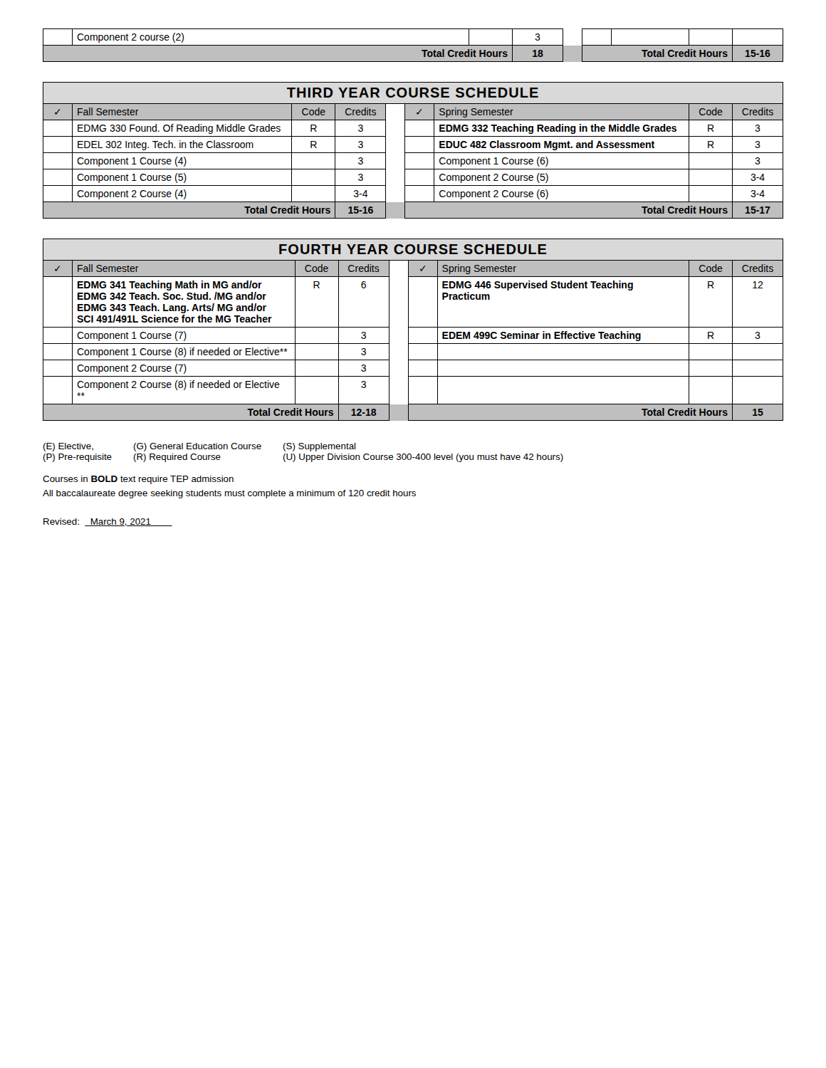| | Component 2 course (2) | | 3 | | | | | |
| Total Credit Hours | 18 | | Total Credit Hours | 15-16 |
| THIRD YEAR COURSE SCHEDULE |
| ✓ | Fall Semester | Code | Credits | | ✓ | Spring Semester | Code | Credits |
| | EDMG 330 Found. Of Reading Middle Grades | R | 3 | | | EDMG 332 Teaching Reading in the Middle Grades | R | 3 |
| | EDEL 302 Integ. Tech. in the Classroom | R | 3 | | | EDUC 482 Classroom Mgmt. and Assessment | R | 3 |
| | Component 1 Course (4) | | 3 | | | Component 1 Course (6) | | 3 |
| | Component 1 Course (5) | | 3 | | | Component 2 Course (5) | | 3-4 |
| | Component 2 Course (4) | | 3-4 | | | Component 2 Course (6) | | 3-4 |
| Total Credit Hours | 15-16 | | Total Credit Hours | 15-17 |
| FOURTH YEAR COURSE SCHEDULE |
| ✓ | Fall Semester | Code | Credits | | ✓ | Spring Semester | Code | Credits |
| | EDMG 341 Teaching Math in MG and/or EDMG 342 Teach. Soc. Stud. /MG and/or EDMG 343 Teach. Lang. Arts/ MG and/or SCI 491/491L Science for the MG Teacher | R | 6 | | | EDMG 446 Supervised Student Teaching Practicum | R | 12 |
| | Component 1 Course (7) | | 3 | | | EDEM 499C Seminar in Effective Teaching | R | 3 |
| | Component 1 Course (8) if needed or Elective** | | 3 | | | | | |
| | Component 2 Course (7) | | 3 | | | | | |
| | Component 2 Course (8) if needed or Elective ** | | 3 | | | | | |
| Total Credit Hours | 12-18 | | Total Credit Hours | 15 |
| (E) Elective, | (G) General Education Course | (S) Supplemental |
| (P) Pre-requisite | (R) Required Course | (U) Upper Division Course 300-400 level (you must have 42 hours) |
Courses in BOLD text require TEP admission
All baccalaureate degree seeking students must complete a minimum of 120 credit hours
Revised: March 9, 2021